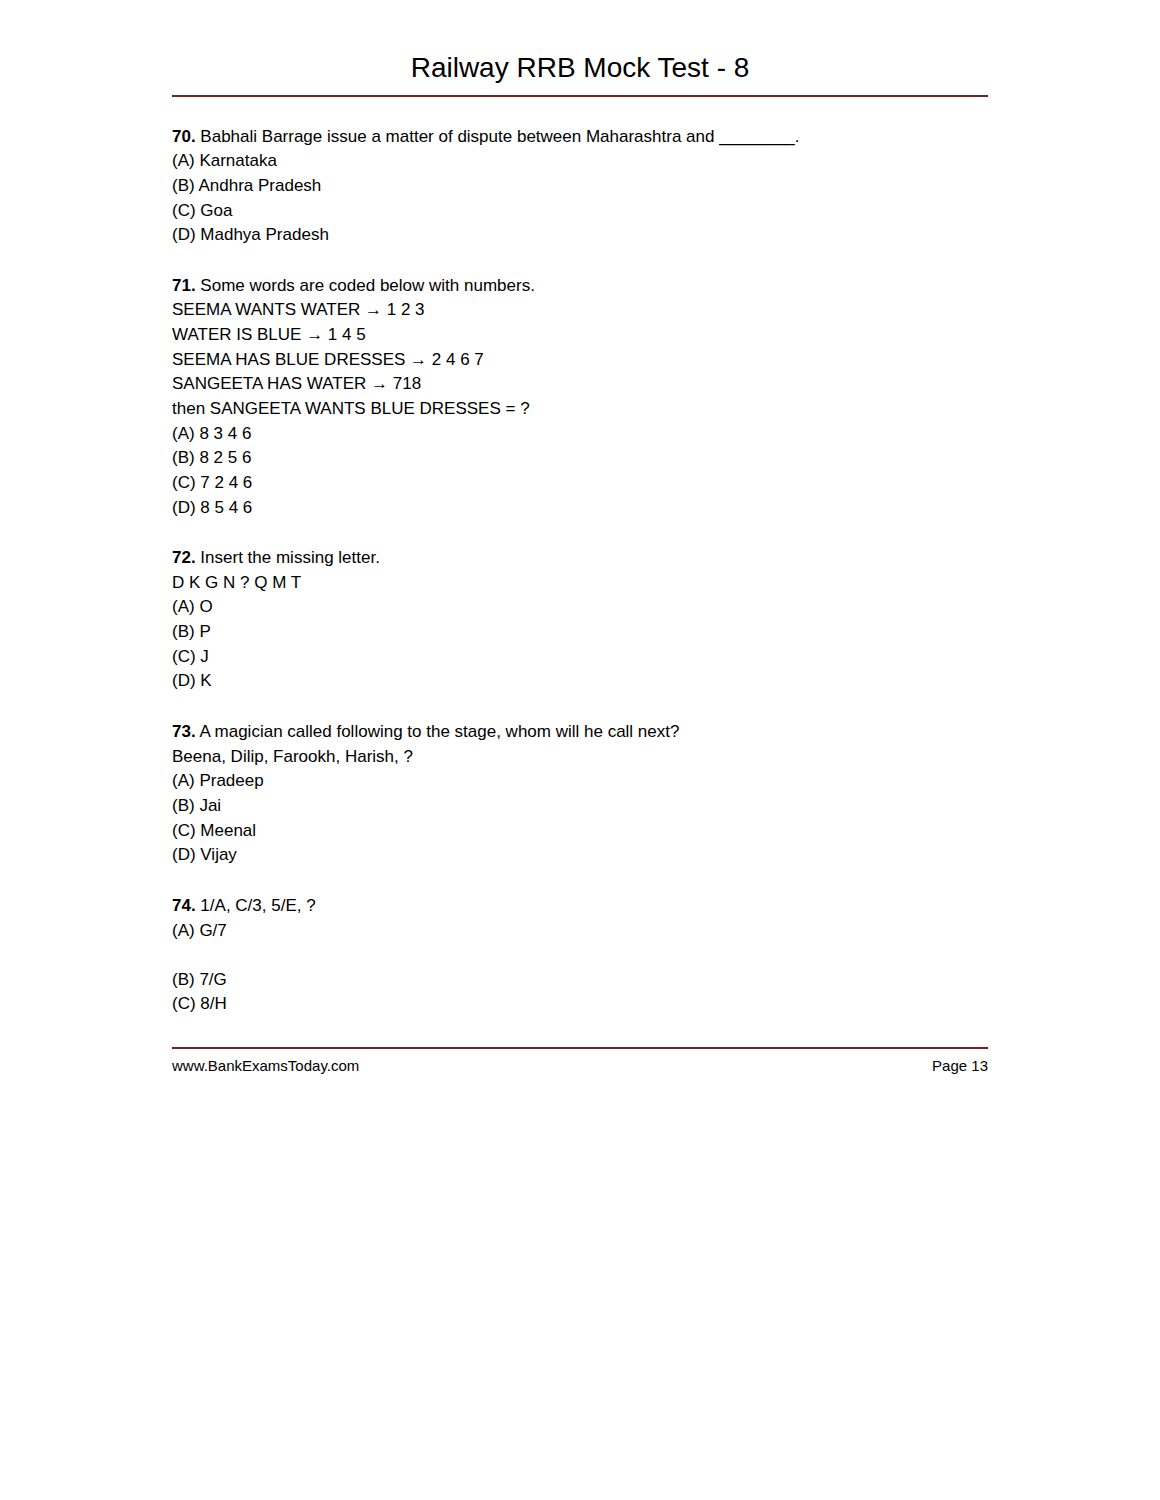Railway RRB Mock Test - 8
70. Babhali Barrage issue a matter of dispute between Maharashtra and ________.
(A) Karnataka
(B) Andhra Pradesh
(C) Goa
(D) Madhya Pradesh
71. Some words are coded below with numbers.
SEEMA WANTS WATER → 1 2 3
WATER IS BLUE → 1 4 5
SEEMA HAS BLUE DRESSES → 2 4 6 7
SANGEETA HAS WATER → 718
then SANGEETA WANTS BLUE DRESSES = ?
(A) 8 3 4 6
(B) 8 2 5 6
(C) 7 2 4 6
(D) 8 5 4 6
72. Insert the missing letter.
D K G N ? Q M T
(A) O
(B) P
(C) J
(D) K
73. A magician called following to the stage, whom will he call next?
Beena, Dilip, Farookh, Harish, ?
(A) Pradeep
(B) Jai
(C) Meenal
(D) Vijay
74. 1/A, C/3, 5/E, ?
(A) G/7
(B) 7/G
(C) 8/H
www.BankExamsToday.com Page 13